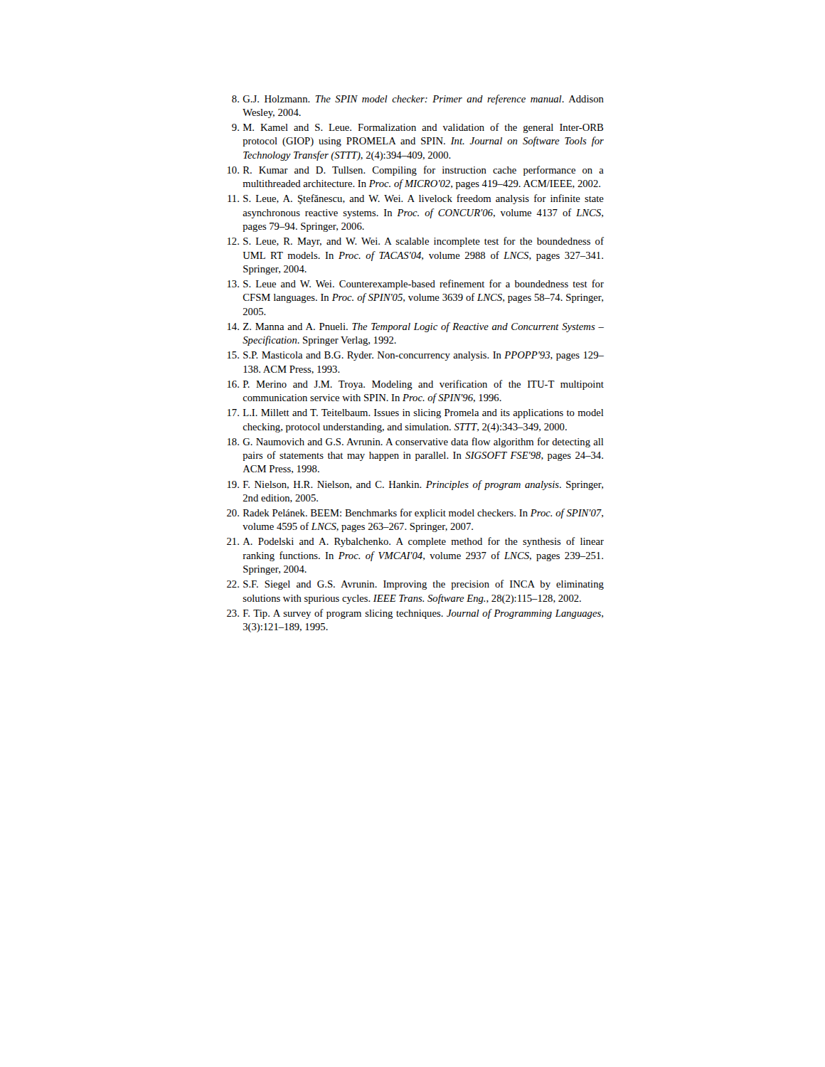8. G.J. Holzmann. The SPIN model checker: Primer and reference manual. Addison Wesley, 2004.
9. M. Kamel and S. Leue. Formalization and validation of the general Inter-ORB protocol (GIOP) using PROMELA and SPIN. Int. Journal on Software Tools for Technology Transfer (STTT), 2(4):394–409, 2000.
10. R. Kumar and D. Tullsen. Compiling for instruction cache performance on a multithreaded architecture. In Proc. of MICRO'02, pages 419–429. ACM/IEEE, 2002.
11. S. Leue, A. Ştefănescu, and W. Wei. A livelock freedom analysis for infinite state asynchronous reactive systems. In Proc. of CONCUR'06, volume 4137 of LNCS, pages 79–94. Springer, 2006.
12. S. Leue, R. Mayr, and W. Wei. A scalable incomplete test for the boundedness of UML RT models. In Proc. of TACAS'04, volume 2988 of LNCS, pages 327–341. Springer, 2004.
13. S. Leue and W. Wei. Counterexample-based refinement for a boundedness test for CFSM languages. In Proc. of SPIN'05, volume 3639 of LNCS, pages 58–74. Springer, 2005.
14. Z. Manna and A. Pnueli. The Temporal Logic of Reactive and Concurrent Systems – Specification. Springer Verlag, 1992.
15. S.P. Masticola and B.G. Ryder. Non-concurrency analysis. In PPOPP'93, pages 129–138. ACM Press, 1993.
16. P. Merino and J.M. Troya. Modeling and verification of the ITU-T multipoint communication service with SPIN. In Proc. of SPIN'96, 1996.
17. L.I. Millett and T. Teitelbaum. Issues in slicing Promela and its applications to model checking, protocol understanding, and simulation. STTT, 2(4):343–349, 2000.
18. G. Naumovich and G.S. Avrunin. A conservative data flow algorithm for detecting all pairs of statements that may happen in parallel. In SIGSOFT FSE'98, pages 24–34. ACM Press, 1998.
19. F. Nielson, H.R. Nielson, and C. Hankin. Principles of program analysis. Springer, 2nd edition, 2005.
20. Radek Pelánek. BEEM: Benchmarks for explicit model checkers. In Proc. of SPIN'07, volume 4595 of LNCS, pages 263–267. Springer, 2007.
21. A. Podelski and A. Rybalchenko. A complete method for the synthesis of linear ranking functions. In Proc. of VMCAI'04, volume 2937 of LNCS, pages 239–251. Springer, 2004.
22. S.F. Siegel and G.S. Avrunin. Improving the precision of INCA by eliminating solutions with spurious cycles. IEEE Trans. Software Eng., 28(2):115–128, 2002.
23. F. Tip. A survey of program slicing techniques. Journal of Programming Languages, 3(3):121–189, 1995.